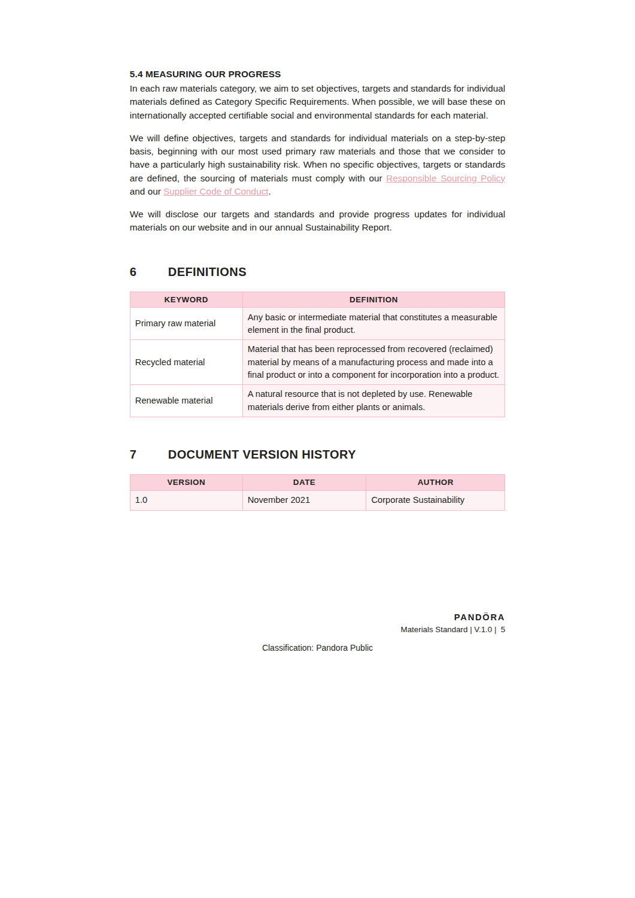5.4 MEASURING OUR PROGRESS
In each raw materials category, we aim to set objectives, targets and standards for individual materials defined as Category Specific Requirements. When possible, we will base these on internationally accepted certifiable social and environmental standards for each material.
We will define objectives, targets and standards for individual materials on a step-by-step basis, beginning with our most used primary raw materials and those that we consider to have a particularly high sustainability risk. When no specific objectives, targets or standards are defined, the sourcing of materials must comply with our Responsible Sourcing Policy and our Supplier Code of Conduct.
We will disclose our targets and standards and provide progress updates for individual materials on our website and in our annual Sustainability Report.
6 DEFINITIONS
| KEYWORD | DEFINITION |
| --- | --- |
| Primary raw material | Any basic or intermediate material that constitutes a measurable element in the final product. |
| Recycled material | Material that has been reprocessed from recovered (reclaimed) material by means of a manufacturing process and made into a final product or into a component for incorporation into a product. |
| Renewable material | A natural resource that is not depleted by use. Renewable materials derive from either plants or animals. |
7 DOCUMENT VERSION HISTORY
| VERSION | DATE | AUTHOR |
| --- | --- | --- |
| 1.0 | November 2021 | Corporate Sustainability |
PANDÖRA
Materials Standard | V.1.0 | 5
Classification: Pandora Public